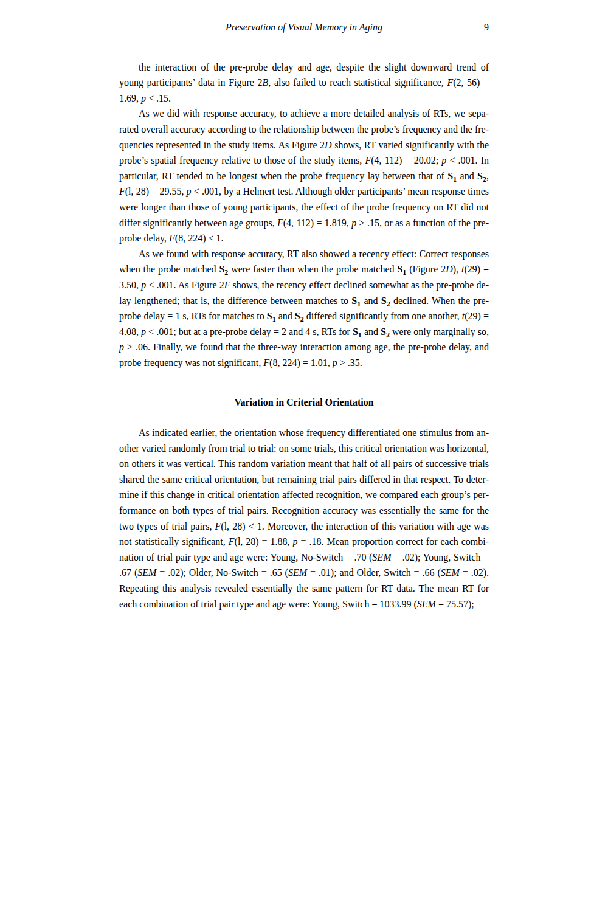Preservation of Visual Memory in Aging 9
the interaction of the pre-probe delay and age, despite the slight downward trend of young participants’ data in Figure 2B, also failed to reach statistical significance, F(2, 56) = 1.69, p < .15.
As we did with response accuracy, to achieve a more detailed analysis of RTs, we separated overall accuracy according to the relationship between the probe’s frequency and the frequencies represented in the study items. As Figure 2D shows, RT varied significantly with the probe’s spatial frequency relative to those of the study items, F(4, 112) = 20.02; p < .001. In particular, RT tended to be longest when the probe frequency lay between that of S1 and S2, F(l, 28) = 29.55, p < .001, by a Helmert test. Although older participants’ mean response times were longer than those of young participants, the effect of the probe frequency on RT did not differ significantly between age groups, F(4, 112) = 1.819, p > .15, or as a function of the pre-probe delay, F(8, 224) < 1.
As we found with response accuracy, RT also showed a recency effect: Correct responses when the probe matched S2 were faster than when the probe matched S1 (Figure 2D), t(29) = 3.50, p < .001. As Figure 2F shows, the recency effect declined somewhat as the pre-probe delay lengthened; that is, the difference between matches to S1 and S2 declined. When the pre-probe delay = 1 s, RTs for matches to S1 and S2 differed significantly from one another, t(29) = 4.08, p < .001; but at a pre-probe delay = 2 and 4 s, RTs for S1 and S2 were only marginally so, p > .06. Finally, we found that the three-way interaction among age, the pre-probe delay, and probe frequency was not significant, F(8, 224) = 1.01, p > .35.
Variation in Criterial Orientation
As indicated earlier, the orientation whose frequency differentiated one stimulus from another varied randomly from trial to trial: on some trials, this critical orientation was horizontal, on others it was vertical. This random variation meant that half of all pairs of successive trials shared the same critical orientation, but remaining trial pairs differed in that respect. To determine if this change in critical orientation affected recognition, we compared each group’s performance on both types of trial pairs. Recognition accuracy was essentially the same for the two types of trial pairs, F(l, 28) < 1. Moreover, the interaction of this variation with age was not statistically significant, F(l, 28) = 1.88, p = .18. Mean proportion correct for each combination of trial pair type and age were: Young, No-Switch = .70 (SEM = .02); Young, Switch = .67 (SEM = .02); Older, No-Switch = .65 (SEM = .01); and Older, Switch = .66 (SEM = .02). Repeating this analysis revealed essentially the same pattern for RT data. The mean RT for each combination of trial pair type and age were: Young, Switch = 1033.99 (SEM = 75.57);